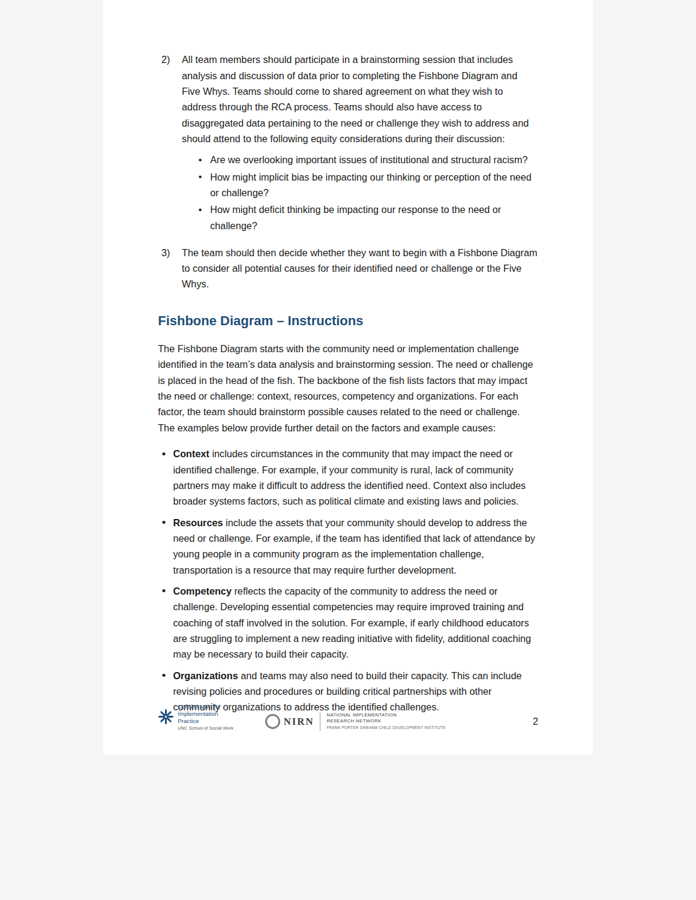All team members should participate in a brainstorming session that includes analysis and discussion of data prior to completing the Fishbone Diagram and Five Whys. Teams should come to shared agreement on what they wish to address through the RCA process. Teams should also have access to disaggregated data pertaining to the need or challenge they wish to address and should attend to the following equity considerations during their discussion:
Are we overlooking important issues of institutional and structural racism?
How might implicit bias be impacting our thinking or perception of the need or challenge?
How might deficit thinking be impacting our response to the need or challenge?
The team should then decide whether they want to begin with a Fishbone Diagram to consider all potential causes for their identified need or challenge or the Five Whys.
Fishbone Diagram – Instructions
The Fishbone Diagram starts with the community need or implementation challenge identified in the team’s data analysis and brainstorming session. The need or challenge is placed in the head of the fish. The backbone of the fish lists factors that may impact the need or challenge: context, resources, competency and organizations. For each factor, the team should brainstorm possible causes related to the need or challenge. The examples below provide further detail on the factors and example causes:
Context includes circumstances in the community that may impact the need or identified challenge. For example, if your community is rural, lack of community partners may make it difficult to address the identified need. Context also includes broader systems factors, such as political climate and existing laws and policies.
Resources include the assets that your community should develop to address the need or challenge. For example, if the team has identified that lack of attendance by young people in a community program as the implementation challenge, transportation is a resource that may require further development.
Competency reflects the capacity of the community to address the need or challenge. Developing essential competencies may require improved training and coaching of staff involved in the solution. For example, if early childhood educators are struggling to implement a new reading initiative with fidelity, additional coaching may be necessary to build their capacity.
Organizations and teams may also need to build their capacity. This can include revising policies and procedures or building critical partnerships with other community organizations to address the identified challenges.
Collaborative for
Implementation
Practice
UNC School of Social Work
NIRN
NATIONAL IMPLEMENTATION
RESEARCH NETWORK
FRANK PORTER GRAHAM CHILD DEVELOPMENT INSTITUTE
2